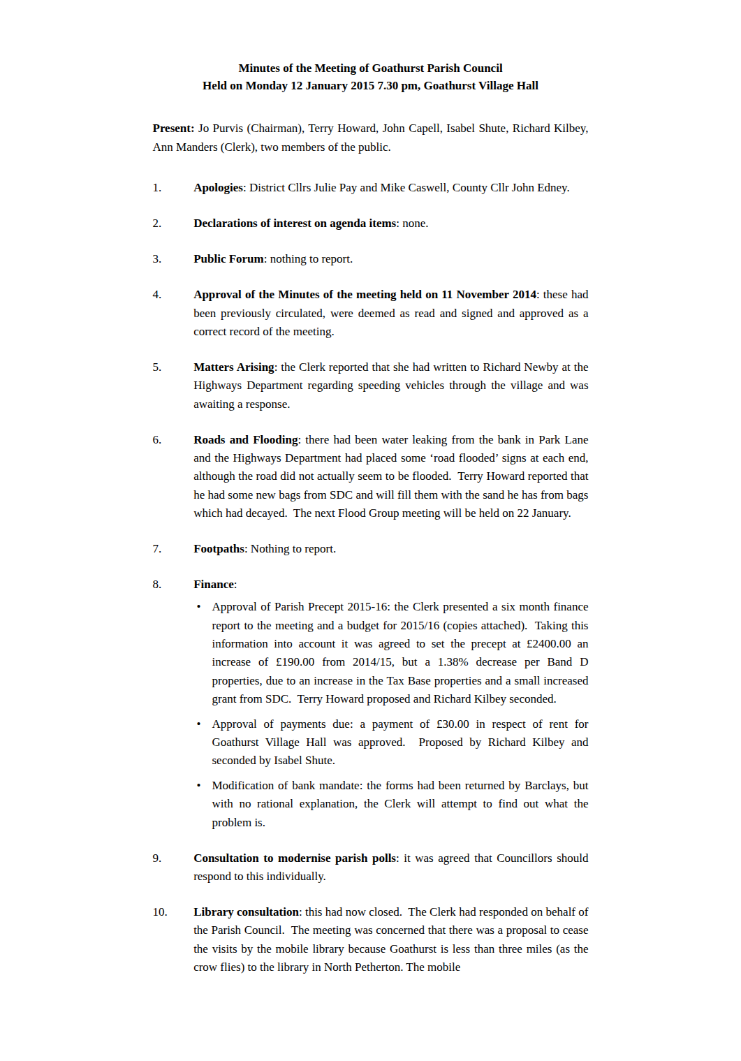Minutes of the Meeting of Goathurst Parish CouncilHeld on Monday 12 January 2015 7.30 pm, Goathurst Village Hall
Present: Jo Purvis (Chairman), Terry Howard, John Capell, Isabel Shute, Richard Kilbey, Ann Manders (Clerk), two members of the public.
Apologies: District Cllrs Julie Pay and Mike Caswell, County Cllr John Edney.
Declarations of interest on agenda items: none.
Public Forum: nothing to report.
Approval of the Minutes of the meeting held on 11 November 2014: these had been previously circulated, were deemed as read and signed and approved as a correct record of the meeting.
Matters Arising: the Clerk reported that she had written to Richard Newby at the Highways Department regarding speeding vehicles through the village and was awaiting a response.
Roads and Flooding: there had been water leaking from the bank in Park Lane and the Highways Department had placed some ‘road flooded’ signs at each end, although the road did not actually seem to be flooded. Terry Howard reported that he had some new bags from SDC and will fill them with the sand he has from bags which had decayed. The next Flood Group meeting will be held on 22 January.
Footpaths: Nothing to report.
Finance:
Approval of Parish Precept 2015-16: the Clerk presented a six month finance report to the meeting and a budget for 2015/16 (copies attached). Taking this information into account it was agreed to set the precept at £2400.00 an increase of £190.00 from 2014/15, but a 1.38% decrease per Band D properties, due to an increase in the Tax Base properties and a small increased grant from SDC. Terry Howard proposed and Richard Kilbey seconded.
Approval of payments due: a payment of £30.00 in respect of rent for Goathurst Village Hall was approved. Proposed by Richard Kilbey and seconded by Isabel Shute.
Modification of bank mandate: the forms had been returned by Barclays, but with no rational explanation, the Clerk will attempt to find out what the problem is.
Consultation to modernise parish polls: it was agreed that Councillors should respond to this individually.
Library consultation: this had now closed. The Clerk had responded on behalf of the Parish Council. The meeting was concerned that there was a proposal to cease the visits by the mobile library because Goathurst is less than three miles (as the crow flies) to the library in North Petherton. The mobile